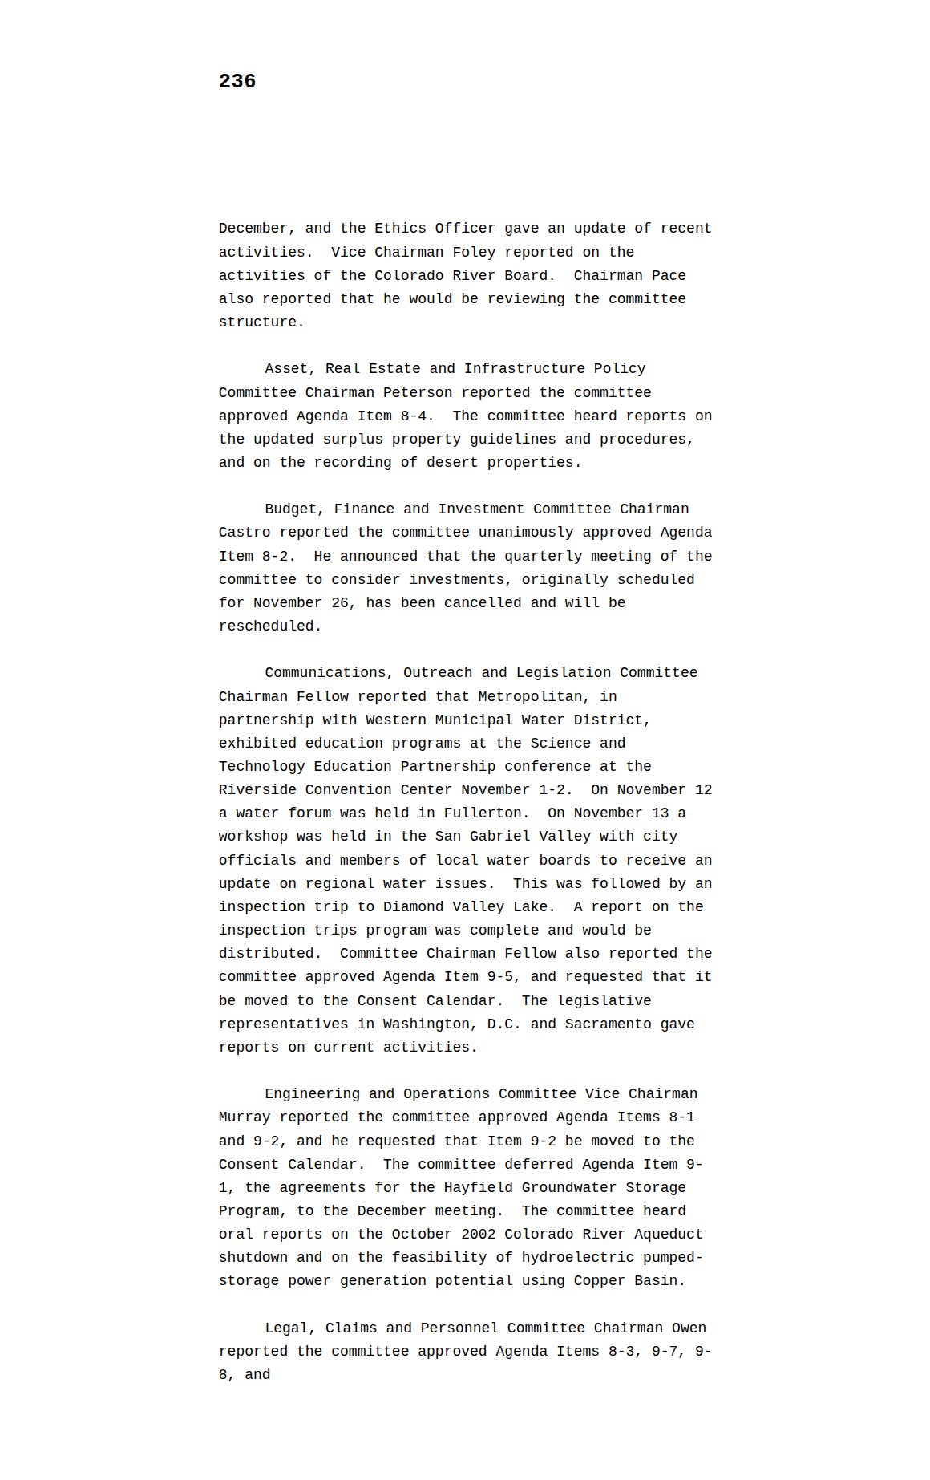236
December, and the Ethics Officer gave an update of recent activities. Vice Chairman Foley reported on the activities of the Colorado River Board. Chairman Pace also reported that he would be reviewing the committee structure.
Asset, Real Estate and Infrastructure Policy Committee Chairman Peterson reported the committee approved Agenda Item 8-4. The committee heard reports on the updated surplus property guidelines and procedures, and on the recording of desert properties.
Budget, Finance and Investment Committee Chairman Castro reported the committee unanimously approved Agenda Item 8-2. He announced that the quarterly meeting of the committee to consider investments, originally scheduled for November 26, has been cancelled and will be rescheduled.
Communications, Outreach and Legislation Committee Chairman Fellow reported that Metropolitan, in partnership with Western Municipal Water District, exhibited education programs at the Science and Technology Education Partnership conference at the Riverside Convention Center November 1-2. On November 12 a water forum was held in Fullerton. On November 13 a workshop was held in the San Gabriel Valley with city officials and members of local water boards to receive an update on regional water issues. This was followed by an inspection trip to Diamond Valley Lake. A report on the inspection trips program was complete and would be distributed. Committee Chairman Fellow also reported the committee approved Agenda Item 9-5, and requested that it be moved to the Consent Calendar. The legislative representatives in Washington, D.C. and Sacramento gave reports on current activities.
Engineering and Operations Committee Vice Chairman Murray reported the committee approved Agenda Items 8-1 and 9-2, and he requested that Item 9-2 be moved to the Consent Calendar. The committee deferred Agenda Item 9-1, the agreements for the Hayfield Groundwater Storage Program, to the December meeting. The committee heard oral reports on the October 2002 Colorado River Aqueduct shutdown and on the feasibility of hydroelectric pumped-storage power generation potential using Copper Basin.
Legal, Claims and Personnel Committee Chairman Owen reported the committee approved Agenda Items 8-3, 9-7, 9-8, and